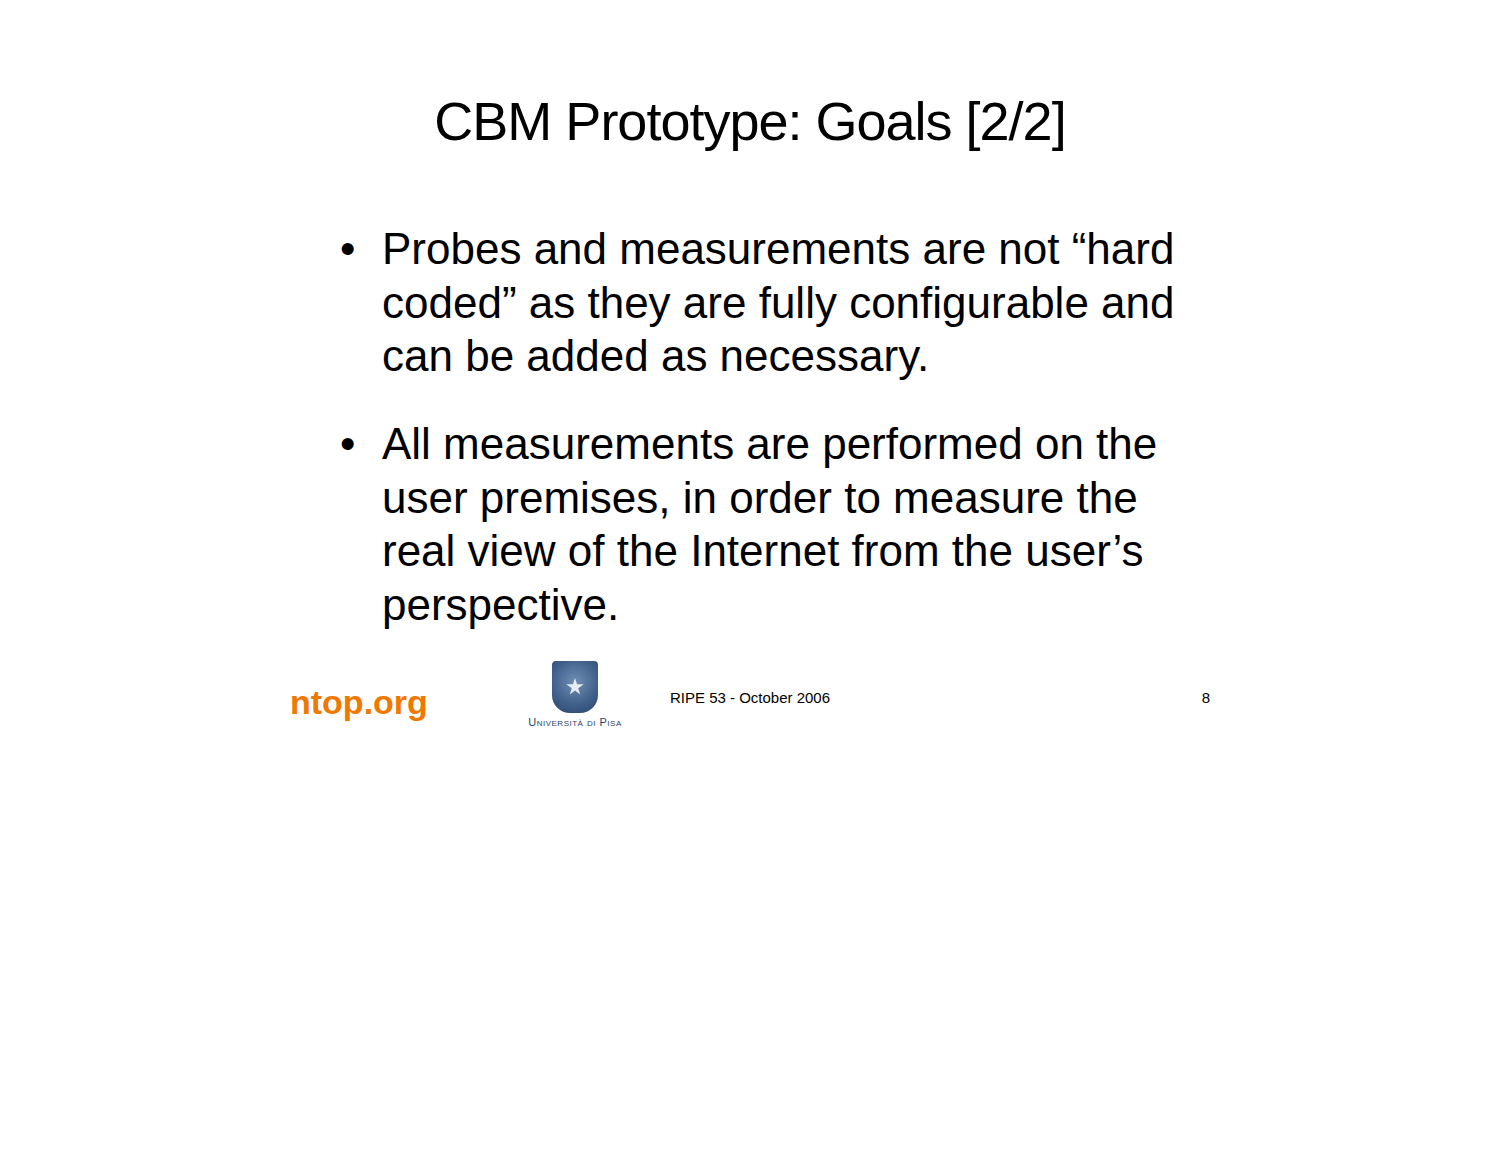CBM Prototype: Goals [2/2]
Probes and measurements are not “hard coded” as they are fully configurable and can be added as necessary.
All measurements are performed on the user premises, in order to measure the real view of the Internet from the user’s perspective.
ntop.org
Università di Pisa
RIPE 53 - October 2006
8